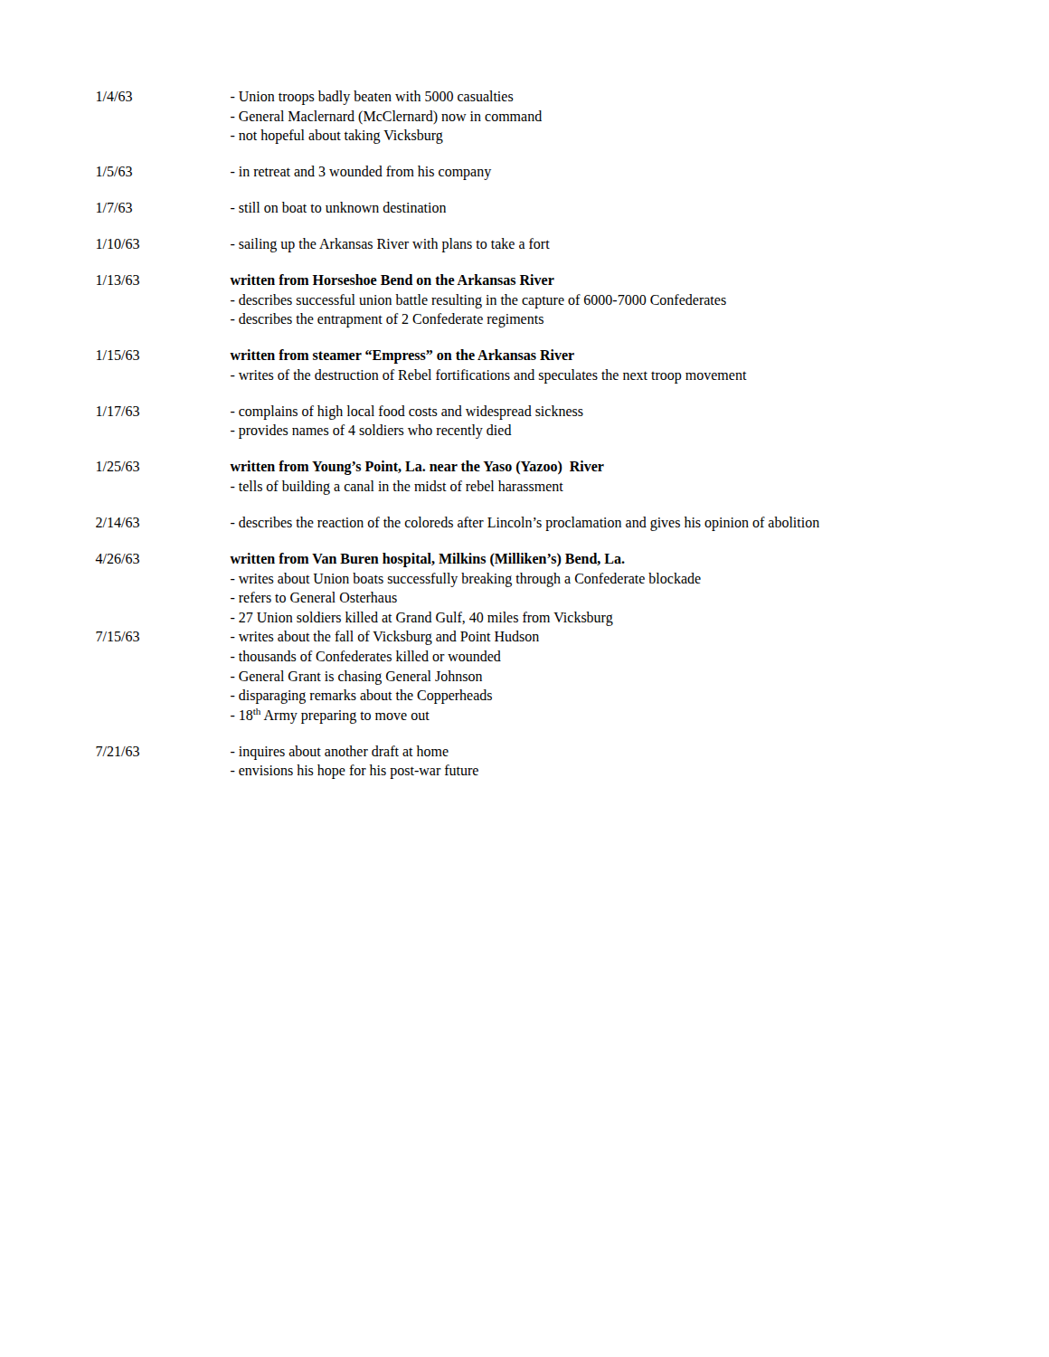| 1/4/63 | - Union troops badly beaten with 5000 casualties - General Maclernard (McClernard) now in command - not hopeful about taking Vicksburg |
| 1/5/63 | - in retreat and 3 wounded from his company |
| 1/7/63 | - still on boat to unknown destination |
| 1/10/63 | - sailing up the Arkansas River with plans to take a fort |
| 1/13/63 | written from Horseshoe Bend on the Arkansas River - describes successful union battle resulting in the capture of 6000-7000 Confederates - describes the entrapment of 2 Confederate regiments |
| 1/15/63 | written from steamer “Empress” on the Arkansas River - writes of the destruction of Rebel fortifications and speculates the next troop movement |
| 1/17/63 | - complains of high local food costs and widespread sickness - provides names of 4 soldiers who recently died |
| 1/25/63 | written from Young’s Point, La. near the Yaso (Yazoo) River - tells of building a canal in the midst of rebel harassment |
| 2/14/63 | - describes the reaction of the coloreds after Lincoln’s proclamation and gives his opinion of abolition |
| 4/26/63 | written from Van Buren hospital, Milkins (Milliken’s) Bend, La. - writes about Union boats successfully breaking through a Confederate blockade - refers to General Osterhaus - 27 Union soldiers killed at Grand Gulf, 40 miles from Vicksburg |
| 7/15/63 | - writes about the fall of Vicksburg and Point Hudson - thousands of Confederates killed or wounded - General Grant is chasing General Johnson - disparaging remarks about the Copperheads - 18 th Army preparing to move out |
| 7/21/63 | - inquires about another draft at home - envisions his hope for his post-war future |